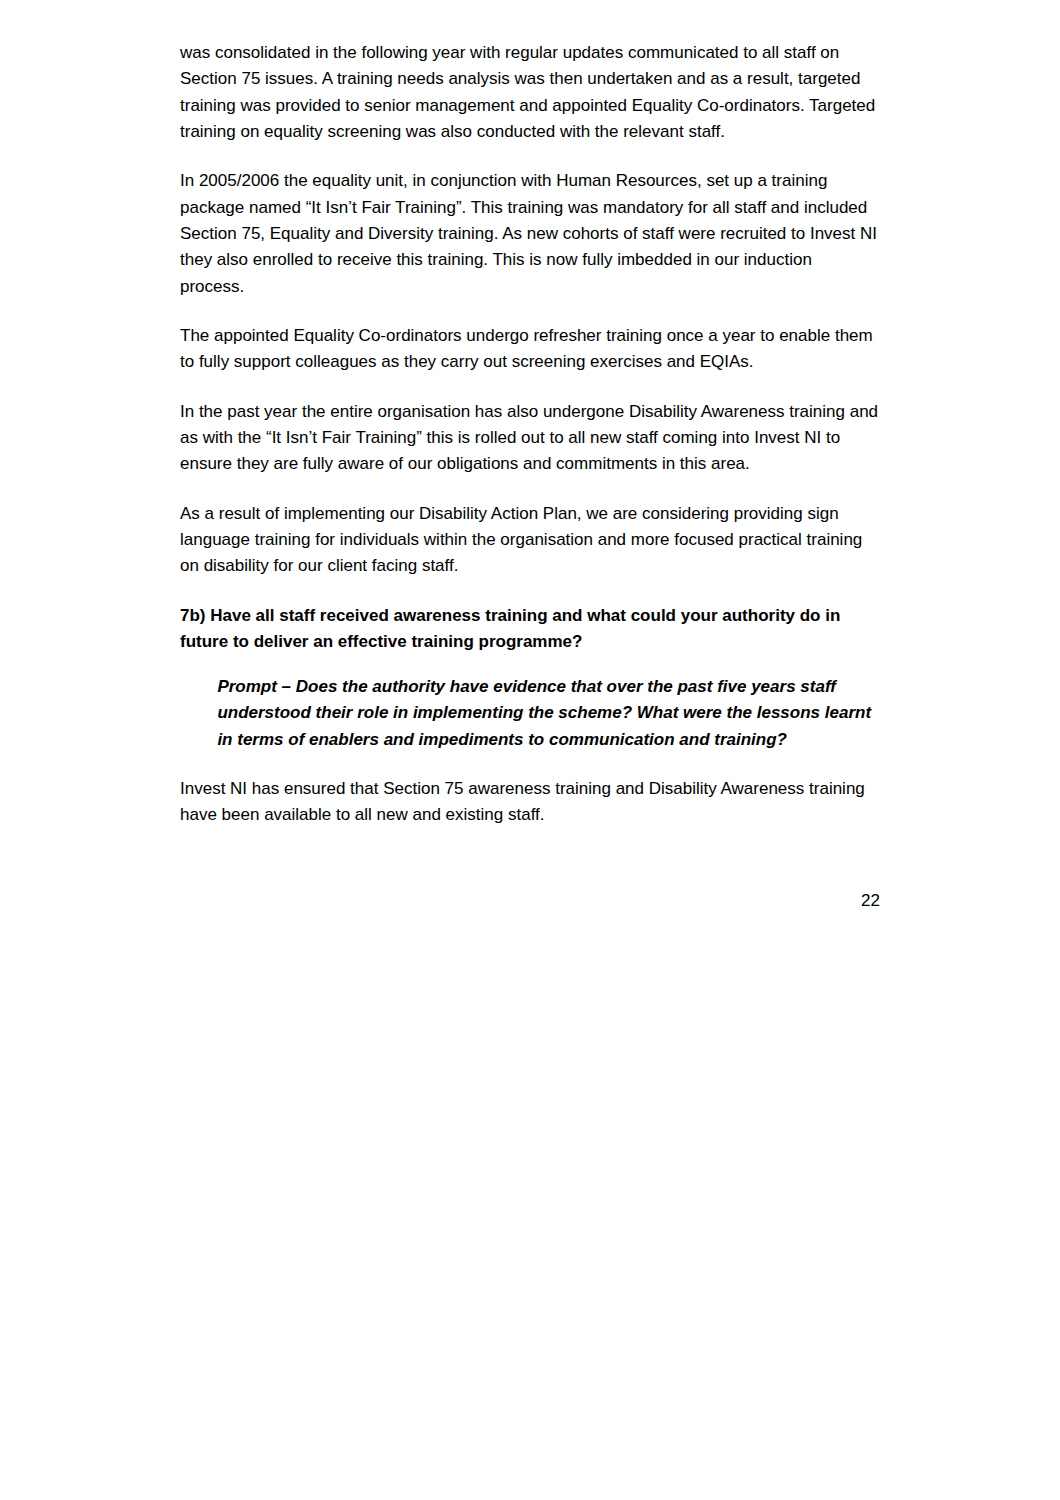was consolidated in the following year with regular updates communicated to all staff on Section 75 issues. A training needs analysis was then undertaken and as a result, targeted training was provided to senior management and appointed Equality Co-ordinators. Targeted training on equality screening was also conducted with the relevant staff.
In 2005/2006 the equality unit, in conjunction with Human Resources, set up a training package named “It Isn’t Fair Training”. This training was mandatory for all staff and included Section 75, Equality and Diversity training. As new cohorts of staff were recruited to Invest NI they also enrolled to receive this training. This is now fully imbedded in our induction process.
The appointed Equality Co-ordinators undergo refresher training once a year to enable them to fully support colleagues as they carry out screening exercises and EQIAs.
In the past year the entire organisation has also undergone Disability Awareness training and as with the “It Isn’t Fair Training” this is rolled out to all new staff coming into Invest NI to ensure they are fully aware of our obligations and commitments in this area.
As a result of implementing our Disability Action Plan, we are considering providing sign language training for individuals within the organisation and more focused practical training on disability for our client facing staff.
7b) Have all staff received awareness training and what could your authority do in future to deliver an effective training programme?
Prompt – Does the authority have evidence that over the past five years staff understood their role in implementing the scheme? What were the lessons learnt in terms of enablers and impediments to communication and training?
Invest NI has ensured that Section 75 awareness training and Disability Awareness training have been available to all new and existing staff.
22